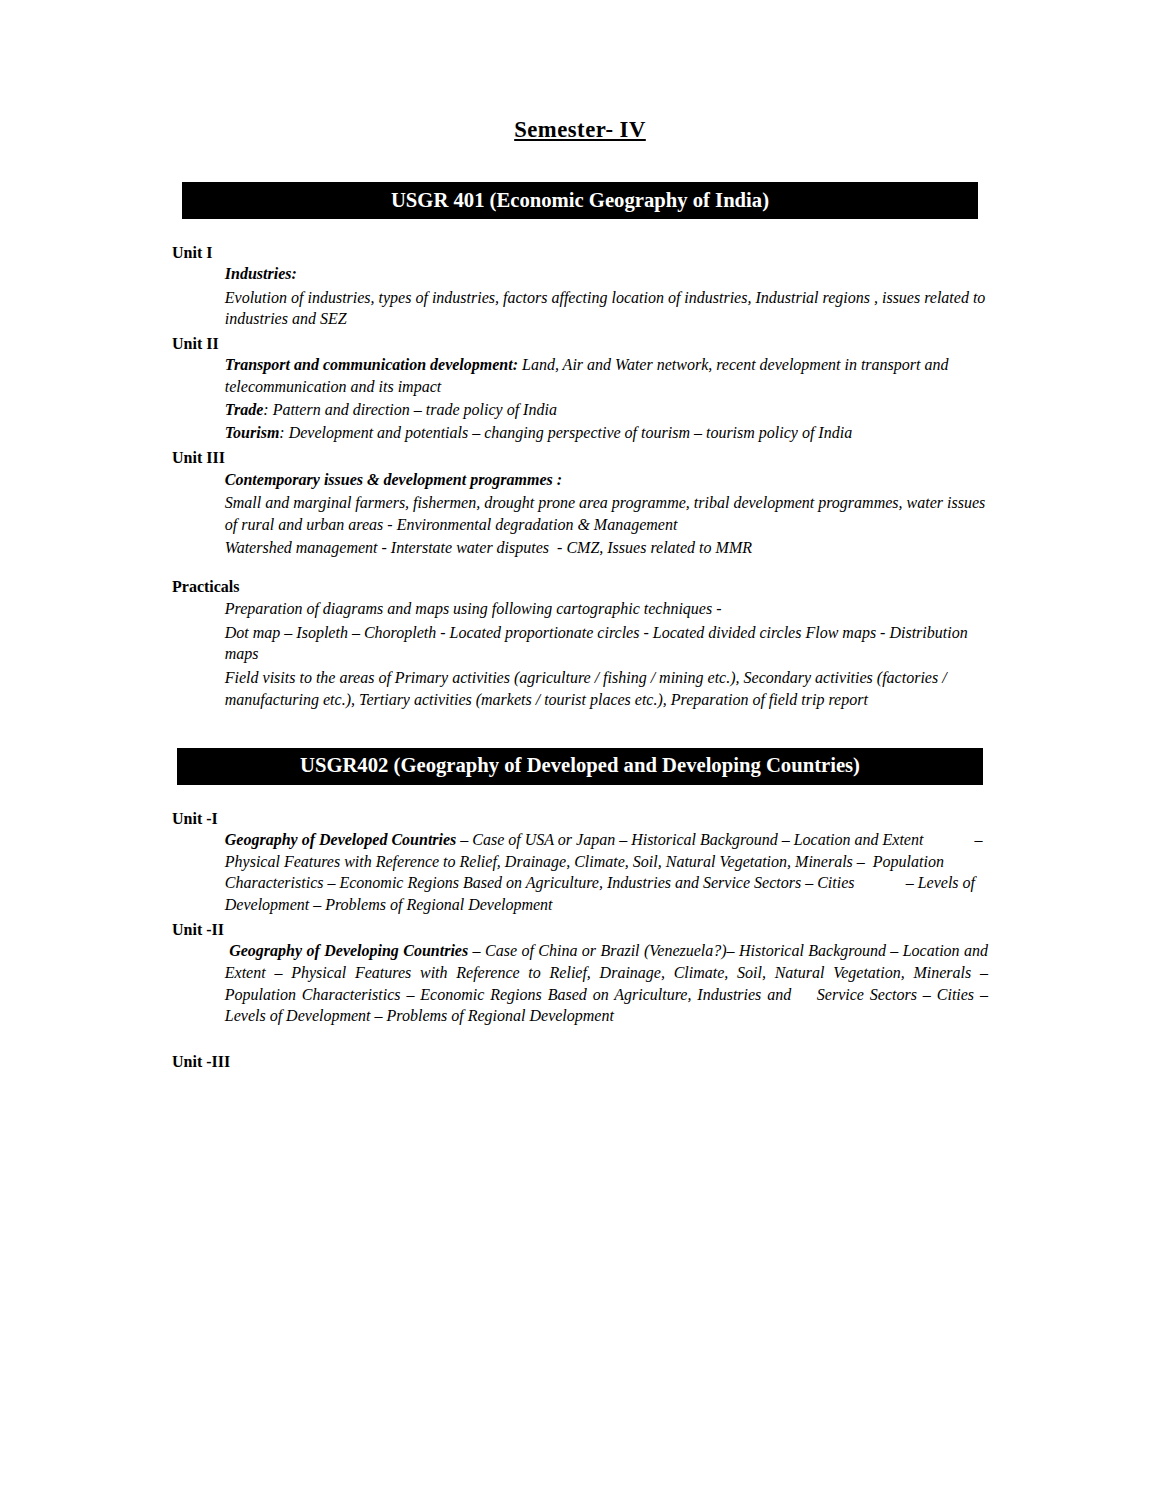Semester- IV
USGR 401 (Economic Geography of India)
Unit I
Industries:
Evolution of industries, types of industries, factors affecting location of industries, Industrial regions , issues related to industries and SEZ
Unit II
Transport and communication development: Land, Air and Water network, recent development in transport and telecommunication and its impact
Trade: Pattern and direction – trade policy of India
Tourism: Development and potentials – changing perspective of tourism – tourism policy of India
Unit III
Contemporary issues & development programmes :
Small and marginal farmers, fishermen, drought prone area programme, tribal development programmes, water issues of rural and urban areas - Environmental degradation & Management
Watershed management - Interstate water disputes - CMZ, Issues related to MMR
Practicals
Preparation of diagrams and maps using following cartographic techniques -
Dot map – Isopleth – Choropleth - Located proportionate circles - Located divided circles Flow maps - Distribution maps
Field visits to the areas of Primary activities (agriculture / fishing / mining etc.), Secondary activities (factories / manufacturing etc.), Tertiary activities (markets / tourist places etc.), Preparation of field trip report
USGR402 (Geography of Developed and Developing Countries)
Unit -I
Geography of Developed Countries – Case of USA or Japan – Historical Background – Location and Extent – Physical Features with Reference to Relief, Drainage, Climate, Soil, Natural Vegetation, Minerals – Population Characteristics – Economic Regions Based on Agriculture, Industries and Service Sectors – Cities – Levels of Development – Problems of Regional Development
Unit -II
Geography of Developing Countries – Case of China or Brazil (Venezuela?)– Historical Background – Location and Extent – Physical Features with Reference to Relief, Drainage, Climate, Soil, Natural Vegetation, Minerals – Population Characteristics – Economic Regions Based on Agriculture, Industries and Service Sectors – Cities – Levels of Development – Problems of Regional Development
Unit -III